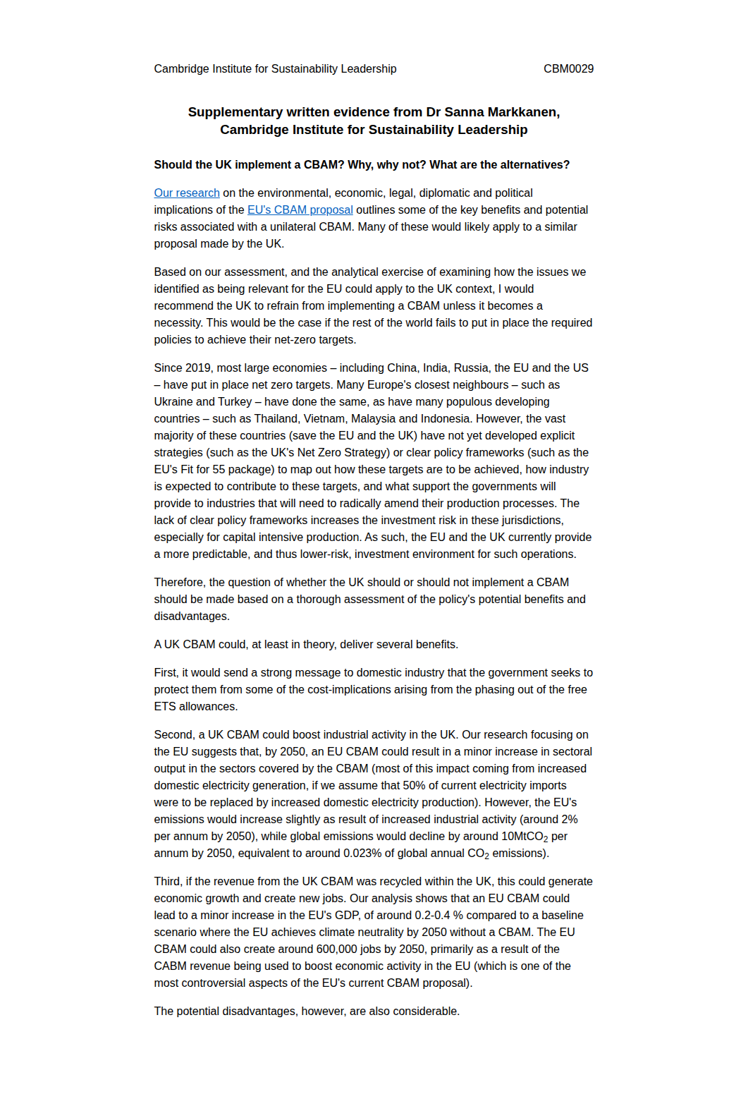Cambridge Institute for Sustainability Leadership
CBM0029
Supplementary written evidence from Dr Sanna Markkanen, Cambridge Institute for Sustainability Leadership
Should the UK implement a CBAM? Why, why not? What are the alternatives?
Our research on the environmental, economic, legal, diplomatic and political implications of the EU's CBAM proposal outlines some of the key benefits and potential risks associated with a unilateral CBAM. Many of these would likely apply to a similar proposal made by the UK.
Based on our assessment, and the analytical exercise of examining how the issues we identified as being relevant for the EU could apply to the UK context, I would recommend the UK to refrain from implementing a CBAM unless it becomes a necessity. This would be the case if the rest of the world fails to put in place the required policies to achieve their net-zero targets.
Since 2019, most large economies – including China, India, Russia, the EU and the US – have put in place net zero targets. Many Europe's closest neighbours – such as Ukraine and Turkey – have done the same, as have many populous developing countries – such as Thailand, Vietnam, Malaysia and Indonesia. However, the vast majority of these countries (save the EU and the UK) have not yet developed explicit strategies (such as the UK's Net Zero Strategy) or clear policy frameworks (such as the EU's Fit for 55 package) to map out how these targets are to be achieved, how industry is expected to contribute to these targets, and what support the governments will provide to industries that will need to radically amend their production processes. The lack of clear policy frameworks increases the investment risk in these jurisdictions, especially for capital intensive production. As such, the EU and the UK currently provide a more predictable, and thus lower-risk, investment environment for such operations.
Therefore, the question of whether the UK should or should not implement a CBAM should be made based on a thorough assessment of the policy's potential benefits and disadvantages.
A UK CBAM could, at least in theory, deliver several benefits.
First, it would send a strong message to domestic industry that the government seeks to protect them from some of the cost-implications arising from the phasing out of the free ETS allowances.
Second, a UK CBAM could boost industrial activity in the UK. Our research focusing on the EU suggests that, by 2050, an EU CBAM could result in a minor increase in sectoral output in the sectors covered by the CBAM (most of this impact coming from increased domestic electricity generation, if we assume that 50% of current electricity imports were to be replaced by increased domestic electricity production). However, the EU's emissions would increase slightly as result of increased industrial activity (around 2% per annum by 2050), while global emissions would decline by around 10MtCO2 per annum by 2050, equivalent to around 0.023% of global annual CO2 emissions).
Third, if the revenue from the UK CBAM was recycled within the UK, this could generate economic growth and create new jobs. Our analysis shows that an EU CBAM could lead to a minor increase in the EU's GDP, of around 0.2-0.4 % compared to a baseline scenario where the EU achieves climate neutrality by 2050 without a CBAM. The EU CBAM could also create around 600,000 jobs by 2050, primarily as a result of the CABM revenue being used to boost economic activity in the EU (which is one of the most controversial aspects of the EU's current CBAM proposal).
The potential disadvantages, however, are also considerable.